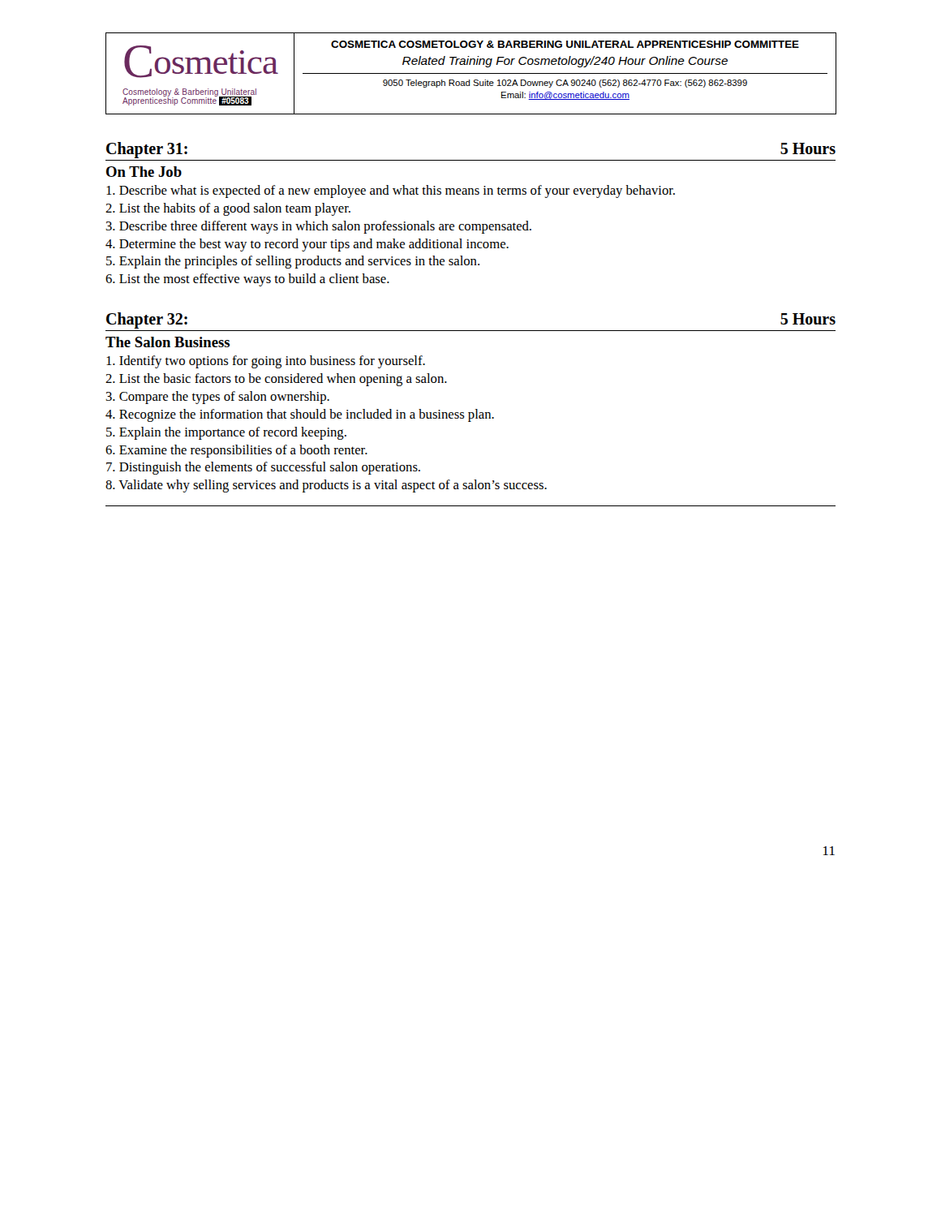Cosmetica Cosmetology & Barbering Unilateral
Apprenticeship Committe #05083
COSMETICA COSMETOLOGY & BARBERING UNILATERAL APPRENTICESHIP COMMITTEE
Related Training For Cosmetology/240 Hour Online Course
9050 Telegraph Road Suite 102A Downey CA 90240 (562) 862-4770 Fax: (562) 862-8399
Email: info@cosmeticaedu.com
Chapter 31: 5 Hours
On The Job
1. Describe what is expected of a new employee and what this means in terms of your everyday behavior.
2. List the habits of a good salon team player.
3. Describe three different ways in which salon professionals are compensated.
4. Determine the best way to record your tips and make additional income.
5. Explain the principles of selling products and services in the salon.
6. List the most effective ways to build a client base.
Chapter 32: 5 Hours
The Salon Business
1. Identify two options for going into business for yourself.
2. List the basic factors to be considered when opening a salon.
3. Compare the types of salon ownership.
4. Recognize the information that should be included in a business plan.
5. Explain the importance of record keeping.
6. Examine the responsibilities of a booth renter.
7. Distinguish the elements of successful salon operations.
8. Validate why selling services and products is a vital aspect of a salon’s success.
11